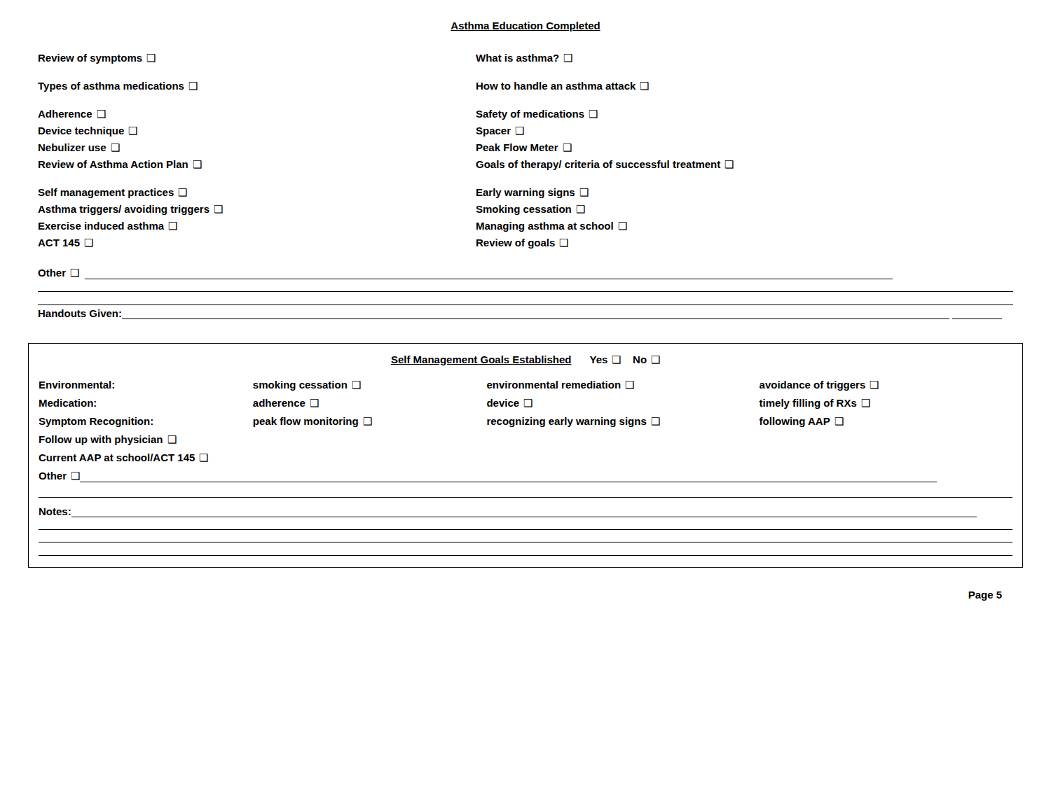Asthma Education Completed
| Review of symptoms | What is asthma? |
| Types of asthma medications | How to handle an asthma attack |
| Adherence | Safety of medications |
| Device technique | Spacer |
| Nebulizer use | Peak Flow Meter |
| Review of Asthma Action Plan | Goals of therapy/ criteria of successful treatment |
| Self management practices | Early warning signs |
| Asthma triggers/ avoiding triggers | Smoking cessation |
| Exercise induced asthma | Managing asthma at school |
| ACT 145 | Review of goals |
Other
Handouts Given:
Self Management Goals Established Yes No
| Environmental: | smoking cessation | environmental remediation | avoidance of triggers |
| Medication: | adherence | device | timely filling of RXs |
| Symptom Recognition: | peak flow monitoring | recognizing early warning signs | following AAP |
Follow up with physician
Current AAP at school/ACT 145
Other
Notes:
Page 5